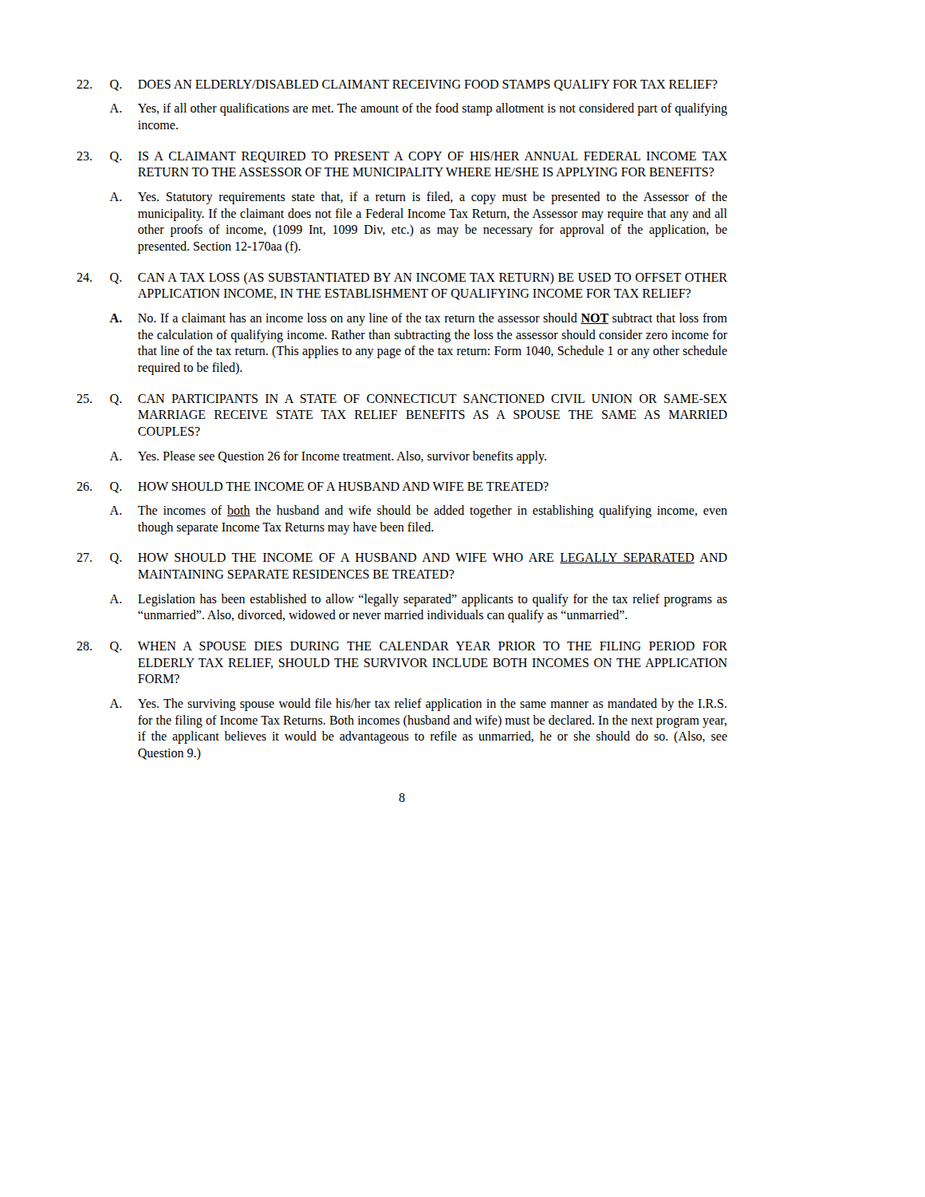22. Q. DOES AN ELDERLY/DISABLED CLAIMANT RECEIVING FOOD STAMPS QUALIFY FOR TAX RELIEF?
A. Yes, if all other qualifications are met. The amount of the food stamp allotment is not considered part of qualifying income.
23. Q. IS A CLAIMANT REQUIRED TO PRESENT A COPY OF HIS/HER ANNUAL FEDERAL INCOME TAX RETURN TO THE ASSESSOR OF THE MUNICIPALITY WHERE HE/SHE IS APPLYING FOR BENEFITS?
A. Yes. Statutory requirements state that, if a return is filed, a copy must be presented to the Assessor of the municipality. If the claimant does not file a Federal Income Tax Return, the Assessor may require that any and all other proofs of income, (1099 Int, 1099 Div, etc.) as may be necessary for approval of the application, be presented. Section 12-170aa (f).
24. Q. CAN A TAX LOSS (AS SUBSTANTIATED BY AN INCOME TAX RETURN) BE USED TO OFFSET OTHER APPLICATION INCOME, IN THE ESTABLISHMENT OF QUALIFYING INCOME FOR TAX RELIEF?
A. No. If a claimant has an income loss on any line of the tax return the assessor should NOT subtract that loss from the calculation of qualifying income. Rather than subtracting the loss the assessor should consider zero income for that line of the tax return. (This applies to any page of the tax return: Form 1040, Schedule 1 or any other schedule required to be filed).
25. Q. CAN PARTICIPANTS IN A STATE OF CONNECTICUT SANCTIONED CIVIL UNION OR SAME-SEX MARRIAGE RECEIVE STATE TAX RELIEF BENEFITS AS A SPOUSE THE SAME AS MARRIED COUPLES?
A. Yes. Please see Question 26 for Income treatment. Also, survivor benefits apply.
26. Q. HOW SHOULD THE INCOME OF A HUSBAND AND WIFE BE TREATED?
A. The incomes of both the husband and wife should be added together in establishing qualifying income, even though separate Income Tax Returns may have been filed.
27. Q. HOW SHOULD THE INCOME OF A HUSBAND AND WIFE WHO ARE LEGALLY SEPARATED AND MAINTAINING SEPARATE RESIDENCES BE TREATED?
A. Legislation has been established to allow “legally separated” applicants to qualify for the tax relief programs as “unmarried”. Also, divorced, widowed or never married individuals can qualify as “unmarried”.
28. Q. WHEN A SPOUSE DIES DURING THE CALENDAR YEAR PRIOR TO THE FILING PERIOD FOR ELDERLY TAX RELIEF, SHOULD THE SURVIVOR INCLUDE BOTH INCOMES ON THE APPLICATION FORM?
A. Yes. The surviving spouse would file his/her tax relief application in the same manner as mandated by the I.R.S. for the filing of Income Tax Returns. Both incomes (husband and wife) must be declared. In the next program year, if the applicant believes it would be advantageous to refile as unmarried, he or she should do so. (Also, see Question 9.)
8